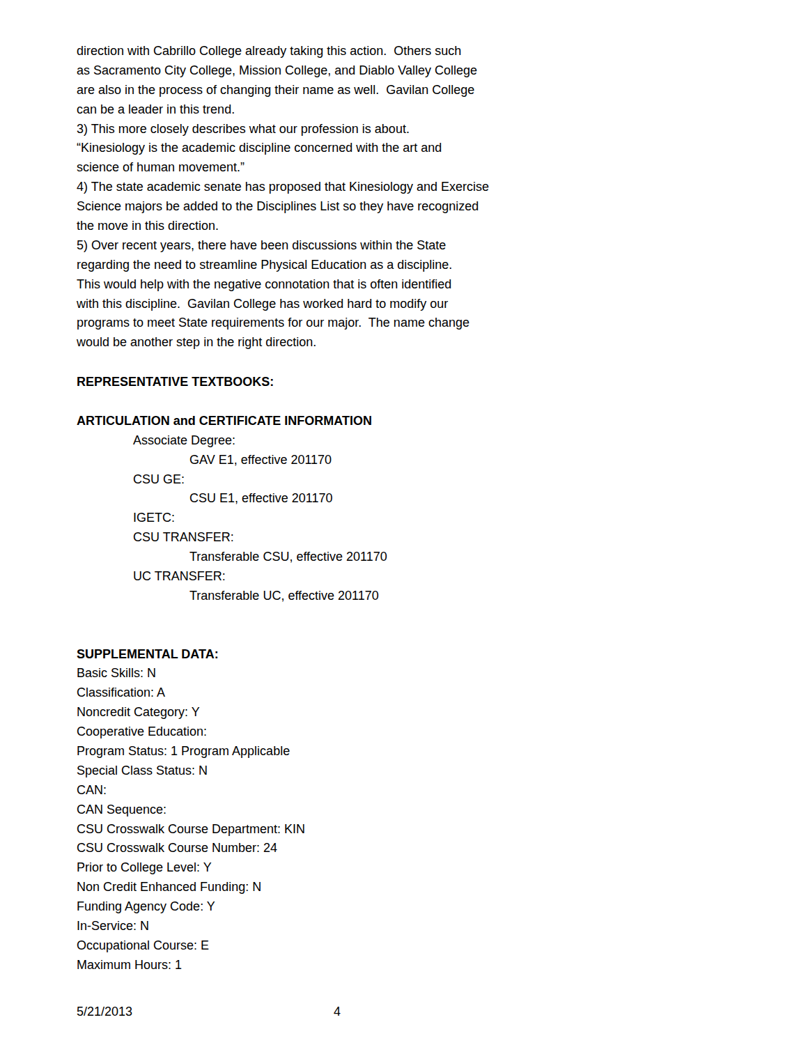direction with Cabrillo College already taking this action. Others such
as Sacramento City College, Mission College, and Diablo Valley College
are also in the process of changing their name as well. Gavilan College
can be a leader in this trend.
3) This more closely describes what our profession is about.
“Kinesiology is the academic discipline concerned with the art and
science of human movement.”
4) The state academic senate has proposed that Kinesiology and Exercise
Science majors be added to the Disciplines List so they have recognized
the move in this direction.
5) Over recent years, there have been discussions within the State
regarding the need to streamline Physical Education as a discipline.
This would help with the negative connotation that is often identified
with this discipline. Gavilan College has worked hard to modify our
programs to meet State requirements for our major. The name change
would be another step in the right direction.
REPRESENTATIVE TEXTBOOKS:
ARTICULATION and CERTIFICATE INFORMATION
Associate Degree:
GAV E1, effective 201170
CSU GE:
CSU E1, effective 201170
IGETC:
CSU TRANSFER:
Transferable CSU, effective 201170
UC TRANSFER:
Transferable UC, effective 201170
SUPPLEMENTAL DATA:
Basic Skills: N
Classification: A
Noncredit Category: Y
Cooperative Education:
Program Status: 1 Program Applicable
Special Class Status: N
CAN:
CAN Sequence:
CSU Crosswalk Course Department: KIN
CSU Crosswalk Course Number: 24
Prior to College Level: Y
Non Credit Enhanced Funding: N
Funding Agency Code: Y
In-Service: N
Occupational Course: E
Maximum Hours: 1
5/21/2013 4